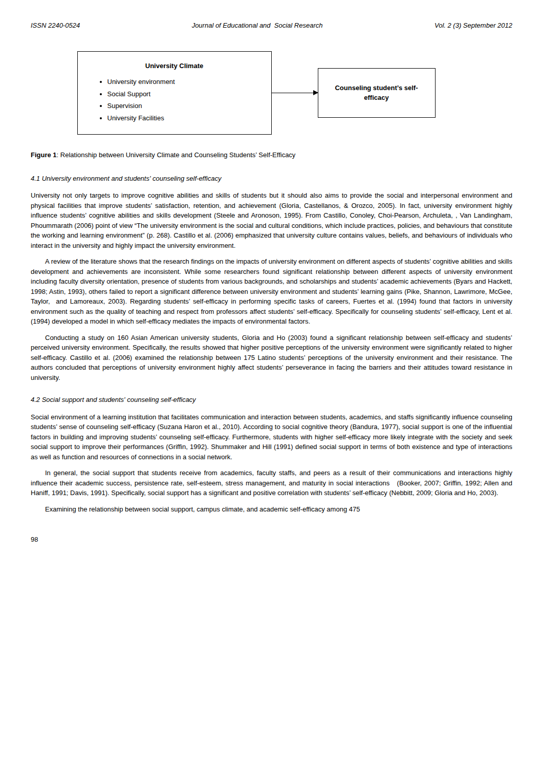ISSN 2240-0524 Journal of Educational and Social Research Vol. 2 (3) September 2012
University Climate
University environment
Social Support
Supervision
University Facilities
Counseling student’s self-efficacy
Figure 1: Relationship between University Climate and Counseling Students’ Self-Efficacy
4.1 University environment and students' counseling self-efficacy
University not only targets to improve cognitive abilities and skills of students but it should also aims to provide the social and interpersonal environment and physical facilities that improve students’ satisfaction, retention, and achievement (Gloria, Castellanos, & Orozco, 2005). In fact, university environment highly influence students’ cognitive abilities and skills development (Steele and Aronoson, 1995). From Castillo, Conoley, Choi-Pearson, Archuleta, , Van Landingham, Phoummarath (2006) point of view “The university environment is the social and cultural conditions, which include practices, policies, and behaviours that constitute the working and learning environment” (p. 268). Castillo et al. (2006) emphasized that university culture contains values, beliefs, and behaviours of individuals who interact in the university and highly impact the university environment.
A review of the literature shows that the research findings on the impacts of university environment on different aspects of students’ cognitive abilities and skills development and achievements are inconsistent. While some researchers found significant relationship between different aspects of university environment including faculty diversity orientation, presence of students from various backgrounds, and scholarships and students’ academic achievements (Byars and Hackett, 1998; Astin, 1993), others failed to report a significant difference between university environment and students’ learning gains (Pike, Shannon, Lawrimore, McGee, Taylor, and Lamoreaux, 2003). Regarding students’ self-efficacy in performing specific tasks of careers, Fuertes et al. (1994) found that factors in university environment such as the quality of teaching and respect from professors affect students’ self-efficacy. Specifically for counseling students’ self-efficacy, Lent et al. (1994) developed a model in which self-efficacy mediates the impacts of environmental factors.
Conducting a study on 160 Asian American university students, Gloria and Ho (2003) found a significant relationship between self-efficacy and students’ perceived university environment. Specifically, the results showed that higher positive perceptions of the university environment were significantly related to higher self-efficacy. Castillo et al. (2006) examined the relationship between 175 Latino students’ perceptions of the university environment and their resistance. The authors concluded that perceptions of university environment highly affect students’ perseverance in facing the barriers and their attitudes toward resistance in university.
4.2 Social support and students' counseling self-efficacy
Social environment of a learning institution that facilitates communication and interaction between students, academics, and staffs significantly influence counseling students’ sense of counseling self-efficacy (Suzana Haron et al., 2010). According to social cognitive theory (Bandura, 1977), social support is one of the influential factors in building and improving students’ counseling self-efficacy. Furthermore, students with higher self-efficacy more likely integrate with the society and seek social support to improve their performances (Griffin, 1992). Shummaker and Hill (1991) defined social support in terms of both existence and type of interactions as well as function and resources of connections in a social network.
In general, the social support that students receive from academics, faculty staffs, and peers as a result of their communications and interactions highly influence their academic success, persistence rate, self-esteem, stress management, and maturity in social interactions (Booker, 2007; Griffin, 1992; Allen and Haniff, 1991; Davis, 1991). Specifically, social support has a significant and positive correlation with students’ self-efficacy (Nebbitt, 2009; Gloria and Ho, 2003).
Examining the relationship between social support, campus climate, and academic self-efficacy among 475
98